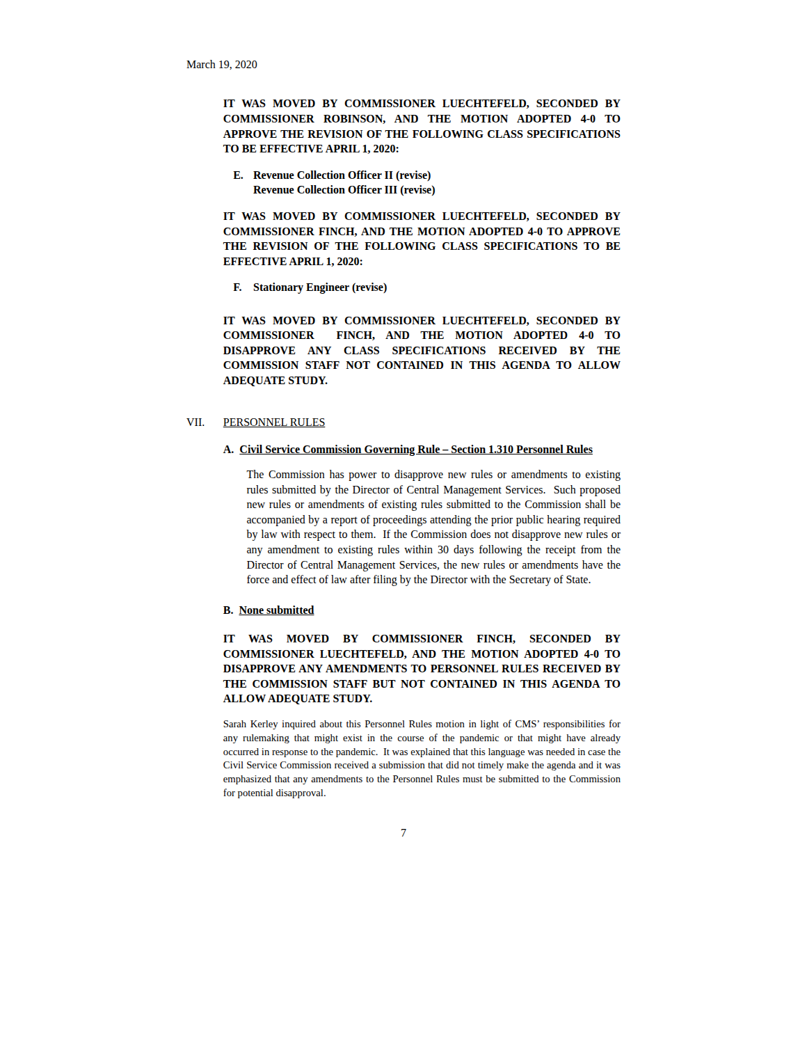March 19, 2020
It was moved by Commissioner Luechtefeld, seconded by Commissioner Robinson, and the motion adopted 4-0 to approve the revision of the following class specifications to be effective April 1, 2020:
E. Revenue Collection Officer II (revise) Revenue Collection Officer III (revise)
It was moved by Commissioner Luechtefeld, seconded by Commissioner Finch, and the motion adopted 4-0 to approve the revision of the following class specifications to be effective April 1, 2020:
F. Stationary Engineer (revise)
It was moved by Commissioner Luechtefeld, seconded by Commissioner Finch, and the motion adopted 4-0 to disapprove any class specifications received by the Commission staff not contained in this agenda to allow adequate study.
VII. PERSONNEL RULES
A. Civil Service Commission Governing Rule – Section 1.310 Personnel Rules
The Commission has power to disapprove new rules or amendments to existing rules submitted by the Director of Central Management Services. Such proposed new rules or amendments of existing rules submitted to the Commission shall be accompanied by a report of proceedings attending the prior public hearing required by law with respect to them. If the Commission does not disapprove new rules or any amendment to existing rules within 30 days following the receipt from the Director of Central Management Services, the new rules or amendments have the force and effect of law after filing by the Director with the Secretary of State.
B. None submitted
It was moved by Commissioner Finch, seconded by Commissioner Luechtefeld, and the motion adopted 4-0 to disapprove any amendments to Personnel Rules received by the Commission staff but not contained in this agenda to allow adequate study.
Sarah Kerley inquired about this Personnel Rules motion in light of CMS’ responsibilities for any rulemaking that might exist in the course of the pandemic or that might have already occurred in response to the pandemic. It was explained that this language was needed in case the Civil Service Commission received a submission that did not timely make the agenda and it was emphasized that any amendments to the Personnel Rules must be submitted to the Commission for potential disapproval.
7